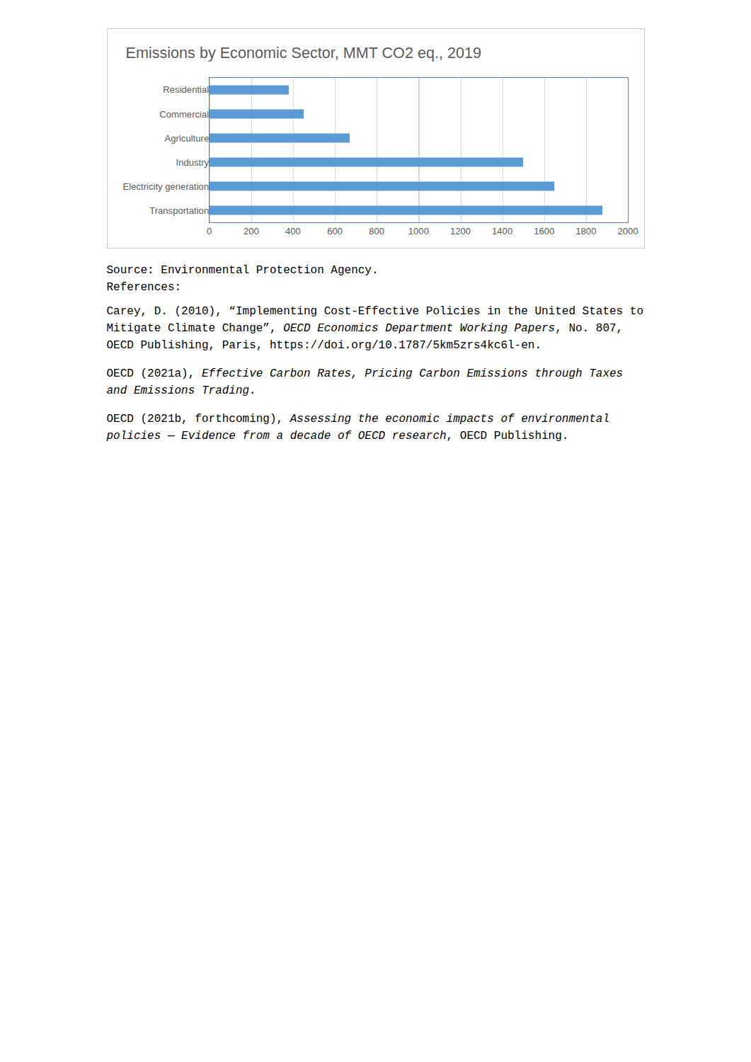Emissions by Economic Sector, MMT CO2 eq., 2019
| Residential | |
| Commercial | |
| Agriculture | |
| Industry | |
| Electricity generation | |
| Transportation | |
| | 0 200 400 600 800 1000 1200 1400 1600 1800 2000 |
Source: Environmental Protection Agency.
References:
Carey, D. (2010), “Implementing Cost-Effective Policies in the United States to Mitigate Climate Change”, OECD Economics Department Working Papers, No. 807, OECD Publishing, Paris, https://doi.org/10.1787/5km5zrs4kc6l-en.
OECD (2021a), Effective Carbon Rates, Pricing Carbon Emissions through Taxes and Emissions Trading.
OECD (2021b, forthcoming), Assessing the economic impacts of environmental policies — Evidence from a decade of OECD research, OECD Publishing.